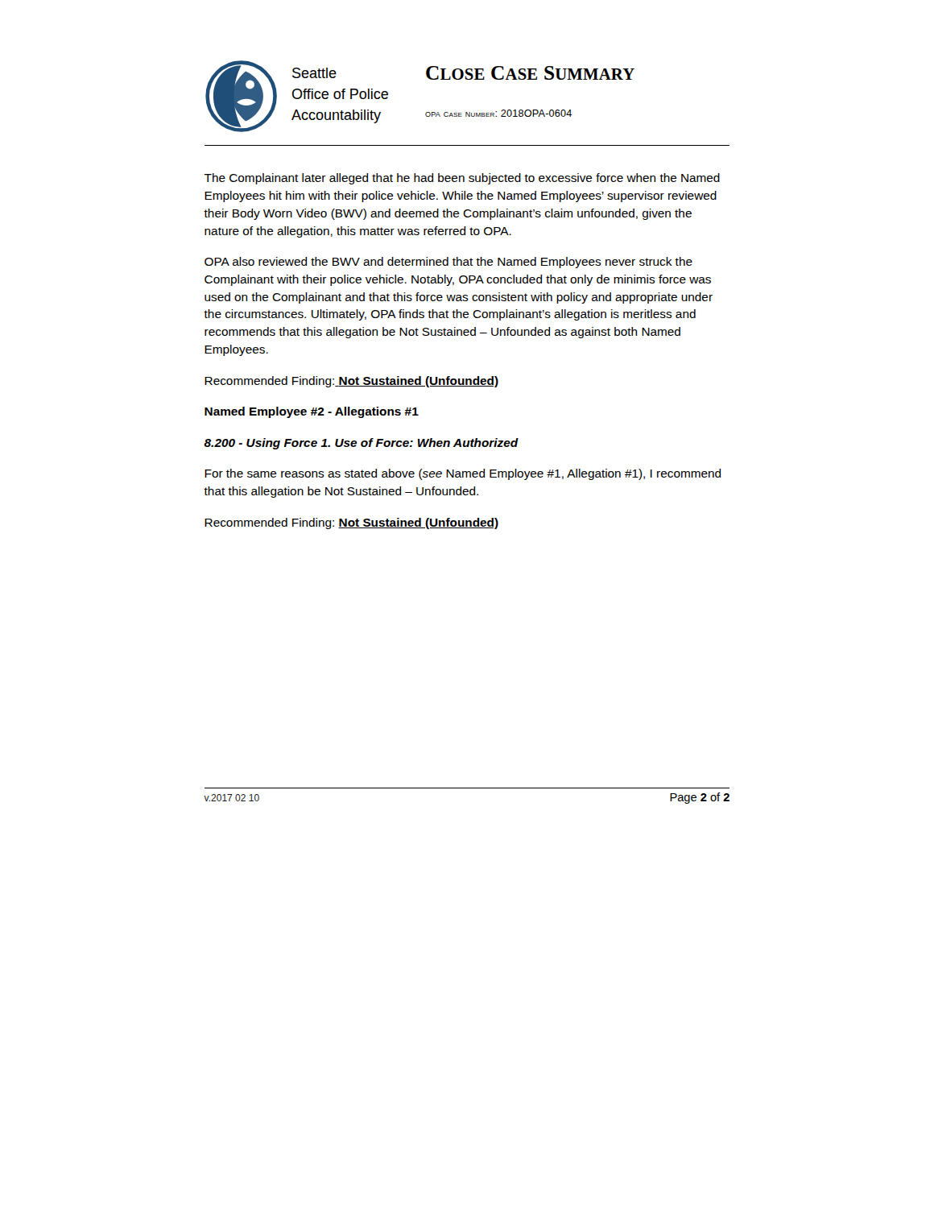Seattle
Office of Police
Accountability
CLOSE CASE SUMMARY
OPA CASE NUMBER: 2018OPA-0604
The Complainant later alleged that he had been subjected to excessive force when the Named Employees hit him with their police vehicle. While the Named Employees’ supervisor reviewed their Body Worn Video (BWV) and deemed the Complainant’s claim unfounded, given the nature of the allegation, this matter was referred to OPA.
OPA also reviewed the BWV and determined that the Named Employees never struck the Complainant with their police vehicle. Notably, OPA concluded that only de minimis force was used on the Complainant and that this force was consistent with policy and appropriate under the circumstances. Ultimately, OPA finds that the Complainant’s allegation is meritless and recommends that this allegation be Not Sustained – Unfounded as against both Named Employees.
Recommended Finding: Not Sustained (Unfounded)
Named Employee #2 - Allegations #1
8.200 - Using Force 1. Use of Force: When Authorized
For the same reasons as stated above (see Named Employee #1, Allegation #1), I recommend that this allegation be Not Sustained – Unfounded.
Recommended Finding: Not Sustained (Unfounded)
v.2017 02 10
Page 2 of 2